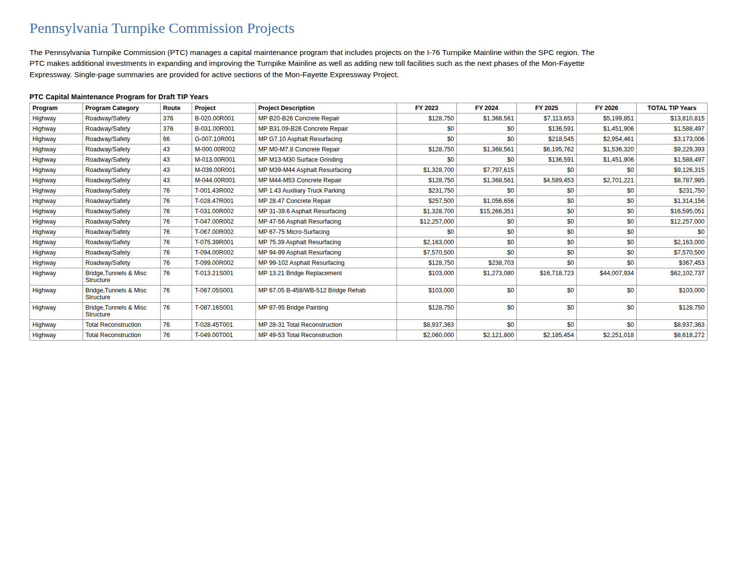Pennsylvania Turnpike Commission Projects
The Pennsylvania Turnpike Commission (PTC) manages a capital maintenance program that includes projects on the I-76 Turnpike Mainline within the SPC region. The PTC makes additional investments in expanding and improving the Turnpike Mainline as well as adding new toll facilities such as the next phases of the Mon-Fayette Expressway. Single-page summaries are provided for active sections of the Mon-Fayette Expressway Project.
PTC Capital Maintenance Program for Draft TIP Years
| Program | Program Category | Route | Project | Project Description | FY 2023 | FY 2024 | FY 2025 | FY 2026 | TOTAL TIP Years |
| --- | --- | --- | --- | --- | --- | --- | --- | --- | --- |
| Highway | Roadway/Safety | 376 | B-020.00R001 | MP B20-B26 Concrete Repair | $128,750 | $1,368,561 | $7,113,653 | $5,199,851 | $13,810,815 |
| Highway | Roadway/Safety | 376 | B-031.00R001 | MP B31.09-B26 Concrete Repair | $0 | $0 | $136,591 | $1,451,906 | $1,588,497 |
| Highway | Roadway/Safety | 66 | G-007.10R001 | MP G7.10 Asphalt Resurfacing | $0 | $0 | $218,545 | $2,954,461 | $3,173,006 |
| Highway | Roadway/Safety | 43 | M-000.00R002 | MP M0-M7.8 Concrete Repair | $128,750 | $1,368,561 | $6,195,762 | $1,536,320 | $9,229,393 |
| Highway | Roadway/Safety | 43 | M-013.00R001 | MP M13-M30 Surface Grinding | $0 | $0 | $136,591 | $1,451,906 | $1,588,497 |
| Highway | Roadway/Safety | 43 | M-039.00R001 | MP M39-M44 Asphalt Resurfacing | $1,328,700 | $7,797,615 | $0 | $0 | $9,126,315 |
| Highway | Roadway/Safety | 43 | M-044.00R001 | MP M44-M53 Concrete Repair | $128,750 | $1,368,561 | $4,589,453 | $2,701,221 | $8,787,985 |
| Highway | Roadway/Safety | 76 | T-001.43R002 | MP 1.43 Auxiliary Truck Parking | $231,750 | $0 | $0 | $0 | $231,750 |
| Highway | Roadway/Safety | 76 | T-028.47R001 | MP 28.47 Concrete Repair | $257,500 | $1,056,656 | $0 | $0 | $1,314,156 |
| Highway | Roadway/Safety | 76 | T-031.00R002 | MP 31-39.6 Asphalt Resurfacing | $1,328,700 | $15,266,351 | $0 | $0 | $16,595,051 |
| Highway | Roadway/Safety | 76 | T-047.00R002 | MP 47-56 Asphalt Resurfacing | $12,257,000 | $0 | $0 | $0 | $12,257,000 |
| Highway | Roadway/Safety | 76 | T-067.00R002 | MP 67-75 Micro-Surfacing | $0 | $0 | $0 | $0 | $0 |
| Highway | Roadway/Safety | 76 | T-075.39R001 | MP 75.39 Asphalt Resurfacing | $2,163,000 | $0 | $0 | $0 | $2,163,000 |
| Highway | Roadway/Safety | 76 | T-094.00R002 | MP 94-99 Asphalt Resurfacing | $7,570,500 | $0 | $0 | $0 | $7,570,500 |
| Highway | Roadway/Safety | 76 | T-099.00R002 | MP 99-102 Asphalt Resurfacing | $128,750 | $238,703 | $0 | $0 | $367,453 |
| Highway | Bridge,Tunnels & Misc Structure | 76 | T-013.21S001 | MP 13.21 Bridge Replacement | $103,000 | $1,273,080 | $16,718,723 | $44,007,934 | $62,102,737 |
| Highway | Bridge,Tunnels & Misc Structure | 76 | T-067.05S001 | MP 67.05 B-458/WB-512 Bridge Rehab | $103,000 | $0 | $0 | $0 | $103,000 |
| Highway | Bridge,Tunnels & Misc Structure | 76 | T-087.16S001 | MP 87-95 Bridge Painting | $128,750 | $0 | $0 | $0 | $128,750 |
| Highway | Total Reconstruction | 76 | T-028.45T001 | MP 28-31 Total Reconstruction | $8,937,363 | $0 | $0 | $0 | $8,937,363 |
| Highway | Total Reconstruction | 76 | T-049.00T001 | MP 49-53 Total Reconstruction | $2,060,000 | $2,121,800 | $2,185,454 | $2,251,018 | $8,618,272 |